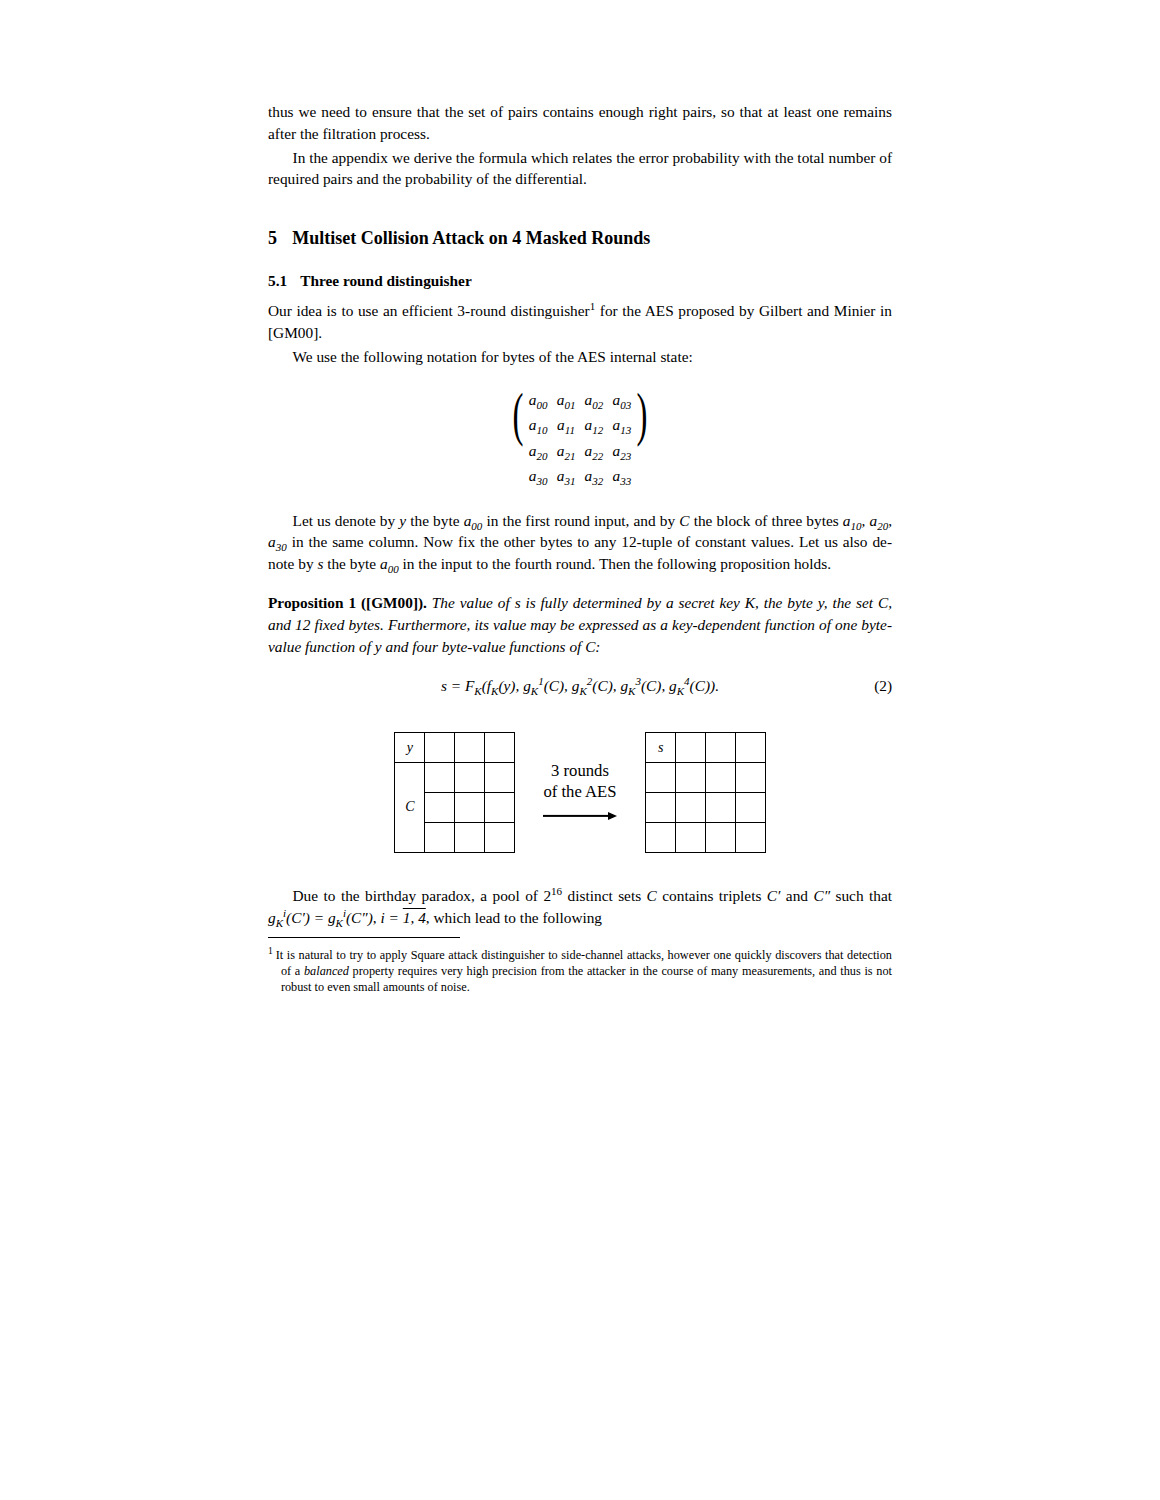thus we need to ensure that the set of pairs contains enough right pairs, so that at least one remains after the filtration process.
In the appendix we derive the formula which relates the error probability with the total number of required pairs and the probability of the differential.
5 Multiset Collision Attack on 4 Masked Rounds
5.1 Three round distinguisher
Our idea is to use an efficient 3-round distinguisher1 for the AES proposed by Gilbert and Minier in [GM00].
We use the following notation for bytes of the AES internal state:
(
| a 00 | a 01 | a 02 | a 03 |
| a 10 | a 11 | a 12 | a 13 |
| a 20 | a 21 | a 22 | a 23 |
| a 30 | a 31 | a 32 | a 33 |
)
Let us denote by y the byte a00 in the first round input, and by C the block of three bytes a10, a20, a30 in the same column. Now fix the other bytes to any 12-tuple of constant values. Let us also denote by s the byte a00 in the input to the fourth round. Then the following proposition holds.
Proposition 1 ([GM00]). The value of s is fully determined by a secret key K, the byte y, the set C, and 12 fixed bytes. Furthermore, its value may be expressed as a key-dependent function of one byte-value function of y and four byte-value functions of C:
s = FK(fK(y), gK1(C), gK2(C), gK3(C), gK4(C)). (2)
| y | | | |
| C | | | |
3 rounds
of the AES
| s | | | |
Due to the birthday paradox, a pool of 216 distinct sets C contains triplets C′ and C″ such that gKi(C′) = gKi(C″), i = 1, 4, which lead to the following
1 It is natural to try to apply Square attack distinguisher to side-channel attacks, however one quickly discovers that detection of a balanced property requires very high precision from the attacker in the course of many measurements, and thus is not robust to even small amounts of noise.